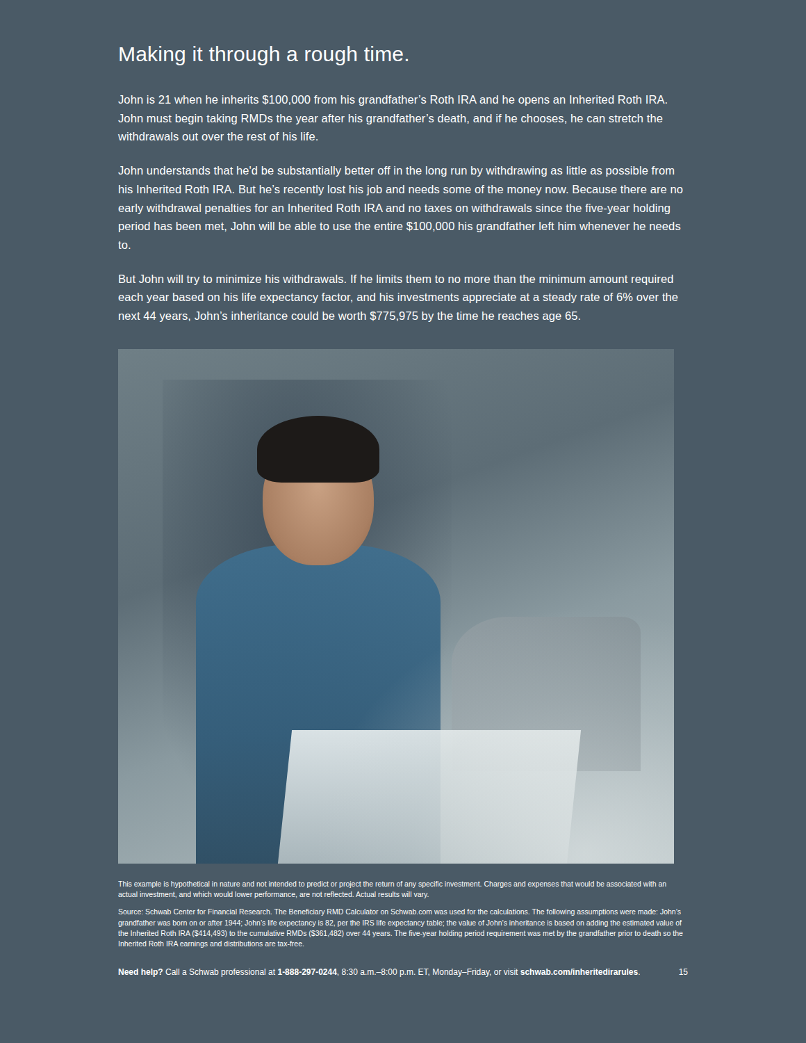Making it through a rough time.
John is 21 when he inherits $100,000 from his grandfather’s Roth IRA and he opens an Inherited Roth IRA. John must begin taking RMDs the year after his grandfather’s death, and if he chooses, he can stretch the withdrawals out over the rest of his life.
John understands that he'd be substantially better off in the long run by withdrawing as little as possible from his Inherited Roth IRA. But he’s recently lost his job and needs some of the money now. Because there are no early withdrawal penalties for an Inherited Roth IRA and no taxes on withdrawals since the five-year holding period has been met, John will be able to use the entire $100,000 his grandfather left him whenever he needs to.
But John will try to minimize his withdrawals. If he limits them to no more than the minimum amount required each year based on his life expectancy factor, and his investments appreciate at a steady rate of 6% over the next 44 years, John’s inheritance could be worth $775,975 by the time he reaches age 65.
This example is hypothetical in nature and not intended to predict or project the return of any specific investment. Charges and expenses that would be associated with an actual investment, and which would lower performance, are not reflected. Actual results will vary.
Source: Schwab Center for Financial Research. The Beneficiary RMD Calculator on Schwab.com was used for the calculations. The following assumptions were made: John’s grandfather was born on or after 1944; John’s life expectancy is 82, per the IRS life expectancy table; the value of John’s inheritance is based on adding the estimated value of the Inherited Roth IRA ($414,493) to the cumulative RMDs ($361,482) over 44 years. The five-year holding period requirement was met by the grandfather prior to death so the Inherited Roth IRA earnings and distributions are tax-free.
Need help? Call a Schwab professional at 1-888-297-0244, 8:30 a.m.–8:00 p.m. ET, Monday–Friday, or visit schwab.com/inheritedirarules.
15